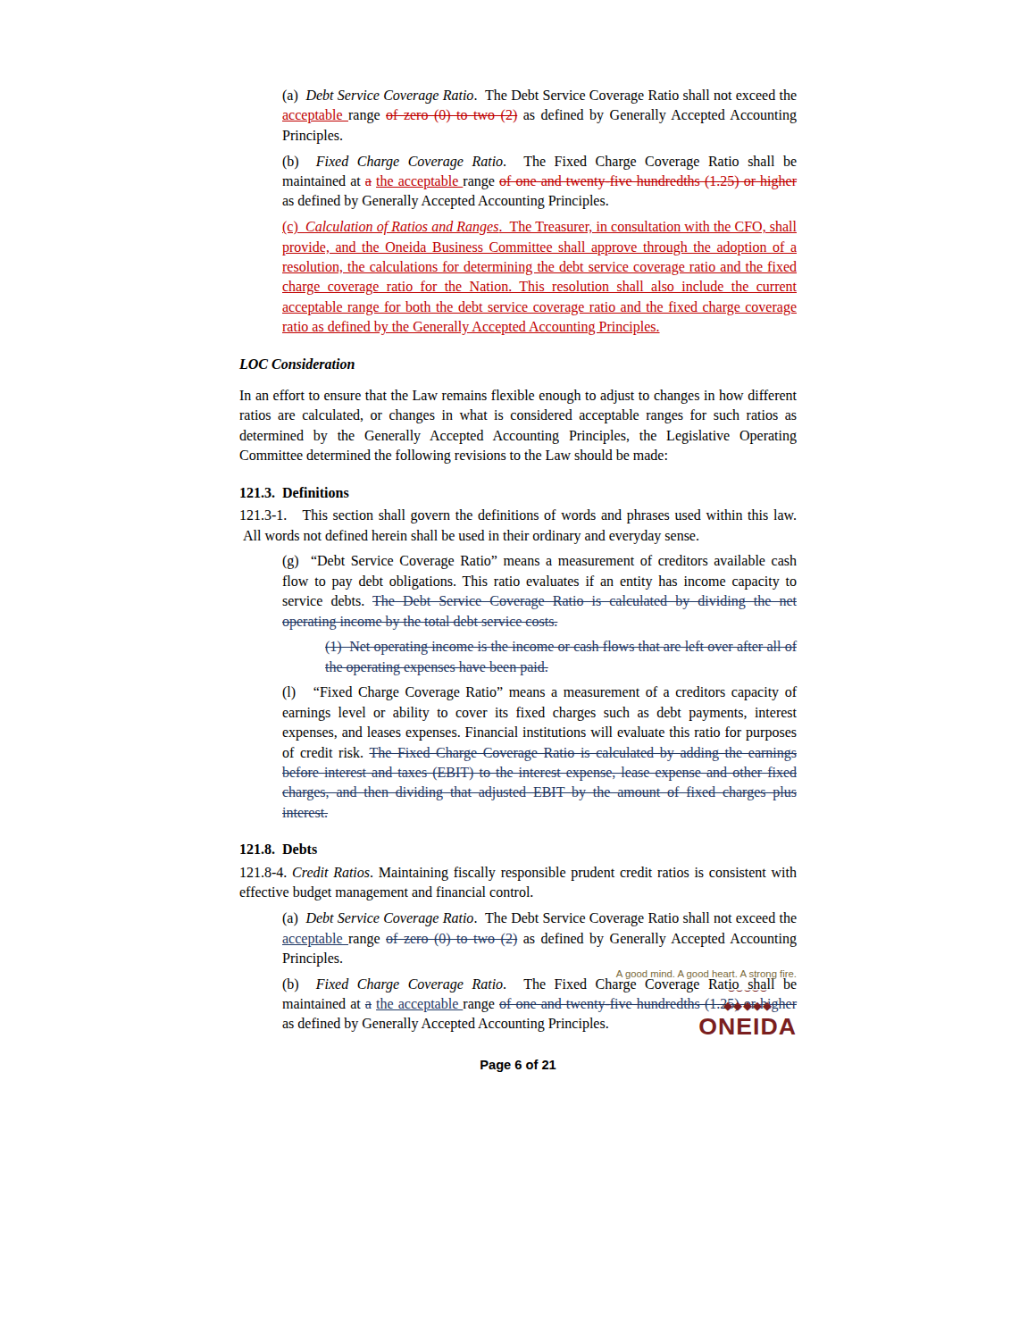(a) Debt Service Coverage Ratio. The Debt Service Coverage Ratio shall not exceed the acceptable range of zero (0) to two (2) as defined by Generally Accepted Accounting Principles.
(b) Fixed Charge Coverage Ratio. The Fixed Charge Coverage Ratio shall be maintained at a the acceptable range of one and twenty-five hundredths (1.25) or higher as defined by Generally Accepted Accounting Principles.
(c) Calculation of Ratios and Ranges. The Treasurer, in consultation with the CFO, shall provide, and the Oneida Business Committee shall approve through the adoption of a resolution, the calculations for determining the debt service coverage ratio and the fixed charge coverage ratio for the Nation. This resolution shall also include the current acceptable range for both the debt service coverage ratio and the fixed charge coverage ratio as defined by the Generally Accepted Accounting Principles.
LOC Consideration
In an effort to ensure that the Law remains flexible enough to adjust to changes in how different ratios are calculated, or changes in what is considered acceptable ranges for such ratios as determined by the Generally Accepted Accounting Principles, the Legislative Operating Committee determined the following revisions to the Law should be made:
121.3. Definitions
121.3-1. This section shall govern the definitions of words and phrases used within this law. All words not defined herein shall be used in their ordinary and everyday sense.
(g) “Debt Service Coverage Ratio” means a measurement of creditors available cash flow to pay debt obligations. This ratio evaluates if an entity has income capacity to service debts. The Debt Service Coverage Ratio is calculated by dividing the net operating income by the total debt service costs.
(1) Net operating income is the income or cash flows that are left over after all of the operating expenses have been paid.
(l) “Fixed Charge Coverage Ratio” means a measurement of a creditors capacity of earnings level or ability to cover its fixed charges such as debt payments, interest expenses, and leases expenses. Financial institutions will evaluate this ratio for purposes of credit risk. The Fixed Charge Coverage Ratio is calculated by adding the earnings before interest and taxes (EBIT) to the interest expense, lease expense and other fixed charges, and then dividing that adjusted EBIT by the amount of fixed charges plus interest.
121.8. Debts
121.8-4. Credit Ratios. Maintaining fiscally responsible prudent credit ratios is consistent with effective budget management and financial control.
(a) Debt Service Coverage Ratio. The Debt Service Coverage Ratio shall not exceed the acceptable range of zero (0) to two (2) as defined by Generally Accepted Accounting Principles.
(b) Fixed Charge Coverage Ratio. The Fixed Charge Coverage Ratio shall be maintained at a the acceptable range of one and twenty-five hundredths (1.25) or higher as defined by Generally Accepted Accounting Principles.
A good mind. A good heart. A strong fire.
⌣⌣⌣⌣⌣
◆◆◆◆◆
ONEIDA
Page 6 of 21